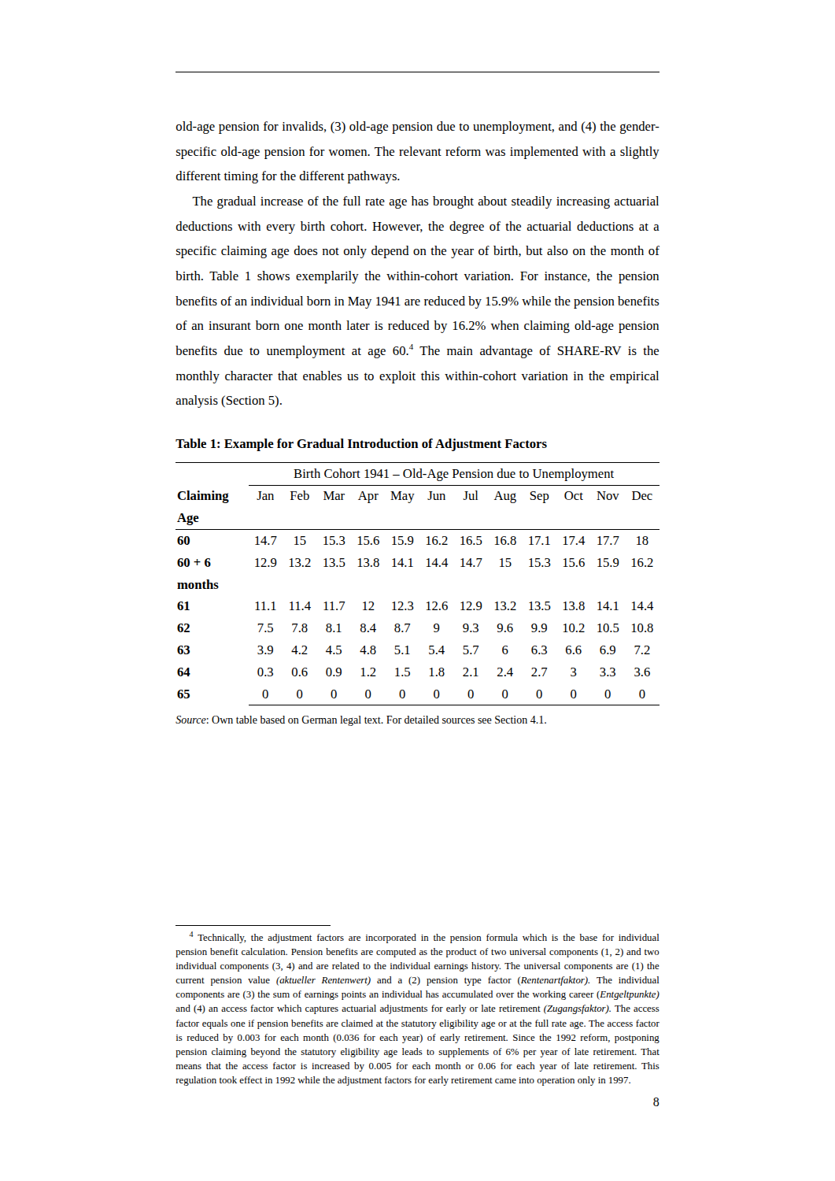old-age pension for invalids, (3) old-age pension due to unemployment, and (4) the gender-specific old-age pension for women. The relevant reform was implemented with a slightly different timing for the different pathways.
The gradual increase of the full rate age has brought about steadily increasing actuarial deductions with every birth cohort. However, the degree of the actuarial deductions at a specific claiming age does not only depend on the year of birth, but also on the month of birth. Table 1 shows exemplarily the within-cohort variation. For instance, the pension benefits of an individual born in May 1941 are reduced by 15.9% while the pension benefits of an insurant born one month later is reduced by 16.2% when claiming old-age pension benefits due to unemployment at age 60.4 The main advantage of SHARE-RV is the monthly character that enables us to exploit this within-cohort variation in the empirical analysis (Section 5).
Table 1: Example for Gradual Introduction of Adjustment Factors
| | Birth Cohort 1941 – Old-Age Pension due to Unemployment |
| Claiming | Jan | Feb | Mar | Apr | May | Jun | Jul | Aug | Sep | Oct | Nov | Dec |
| Age | | | | | | | | | | | | |
| 60 | 14.7 | 15 | 15.3 | 15.6 | 15.9 | 16.2 | 16.5 | 16.8 | 17.1 | 17.4 | 17.7 | 18 |
| 60 + 6 | 12.9 | 13.2 | 13.5 | 13.8 | 14.1 | 14.4 | 14.7 | 15 | 15.3 | 15.6 | 15.9 | 16.2 |
| months | | | | | | | | | | | | |
| 61 | 11.1 | 11.4 | 11.7 | 12 | 12.3 | 12.6 | 12.9 | 13.2 | 13.5 | 13.8 | 14.1 | 14.4 |
| 62 | 7.5 | 7.8 | 8.1 | 8.4 | 8.7 | 9 | 9.3 | 9.6 | 9.9 | 10.2 | 10.5 | 10.8 |
| 63 | 3.9 | 4.2 | 4.5 | 4.8 | 5.1 | 5.4 | 5.7 | 6 | 6.3 | 6.6 | 6.9 | 7.2 |
| 64 | 0.3 | 0.6 | 0.9 | 1.2 | 1.5 | 1.8 | 2.1 | 2.4 | 2.7 | 3 | 3.3 | 3.6 |
| 65 | 0 | 0 | 0 | 0 | 0 | 0 | 0 | 0 | 0 | 0 | 0 | 0 |
Source: Own table based on German legal text. For detailed sources see Section 4.1.
4 Technically, the adjustment factors are incorporated in the pension formula which is the base for individual pension benefit calculation. Pension benefits are computed as the product of two universal components (1, 2) and two individual components (3, 4) and are related to the individual earnings history. The universal components are (1) the current pension value (aktueller Rentenwert) and a (2) pension type factor (Rentenartfaktor). The individual components are (3) the sum of earnings points an individual has accumulated over the working career (Entgeltpunkte) and (4) an access factor which captures actuarial adjustments for early or late retirement (Zugangsfaktor). The access factor equals one if pension benefits are claimed at the statutory eligibility age or at the full rate age. The access factor is reduced by 0.003 for each month (0.036 for each year) of early retirement. Since the 1992 reform, postponing pension claiming beyond the statutory eligibility age leads to supplements of 6% per year of late retirement. That means that the access factor is increased by 0.005 for each month or 0.06 for each year of late retirement. This regulation took effect in 1992 while the adjustment factors for early retirement came into operation only in 1997.
8